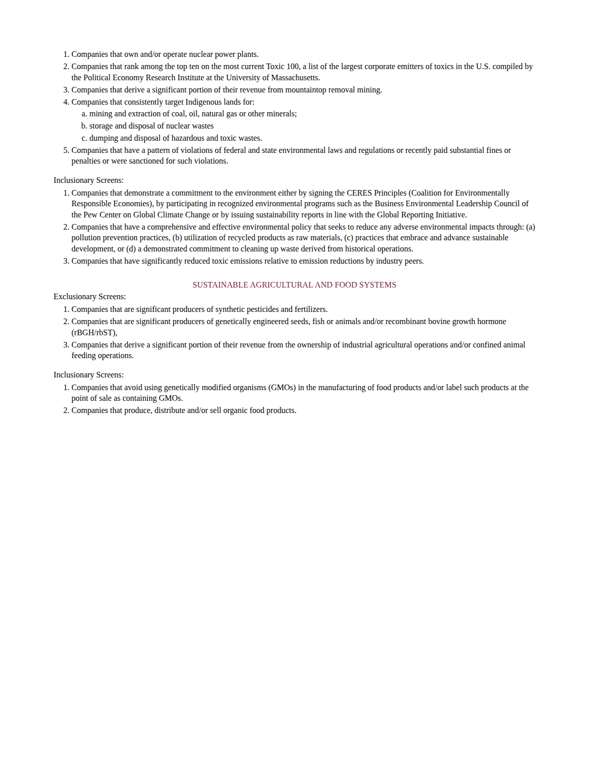Companies that own and/or operate nuclear power plants.
Companies that rank among the top ten on the most current Toxic 100, a list of the largest corporate emitters of toxics in the U.S. compiled by the Political Economy Research Institute at the University of Massachusetts.
Companies that derive a significant portion of their revenue from mountaintop removal mining.
Companies that consistently target Indigenous lands for:
mining and extraction of coal, oil, natural gas or other minerals;
storage and disposal of nuclear wastes
dumping and disposal of hazardous and toxic wastes.
Companies that have a pattern of violations of federal and state environmental laws and regulations or recently paid substantial fines or penalties or were sanctioned for such violations.
Inclusionary Screens:
Companies that demonstrate a commitment to the environment either by signing the CERES Principles (Coalition for Environmentally Responsible Economies), by participating in recognized environmental programs such as the Business Environmental Leadership Council of the Pew Center on Global Climate Change or by issuing sustainability reports in line with the Global Reporting Initiative.
Companies that have a comprehensive and effective environmental policy that seeks to reduce any adverse environmental impacts through: (a) pollution prevention practices, (b) utilization of recycled products as raw materials, (c) practices that embrace and advance sustainable development, or (d) a demonstrated commitment to cleaning up waste derived from historical operations.
Companies that have significantly reduced toxic emissions relative to emission reductions by industry peers.
SUSTAINABLE AGRICULTURAL AND FOOD SYSTEMS
Exclusionary Screens:
Companies that are significant producers of synthetic pesticides and fertilizers.
Companies that are significant producers of genetically engineered seeds, fish or animals and/or recombinant bovine growth hormone (rBGH/rbST),
Companies that derive a significant portion of their revenue from the ownership of industrial agricultural operations and/or confined animal feeding operations.
Inclusionary Screens:
Companies that avoid using genetically modified organisms (GMOs) in the manufacturing of food products and/or label such products at the point of sale as containing GMOs.
Companies that produce, distribute and/or sell organic food products.